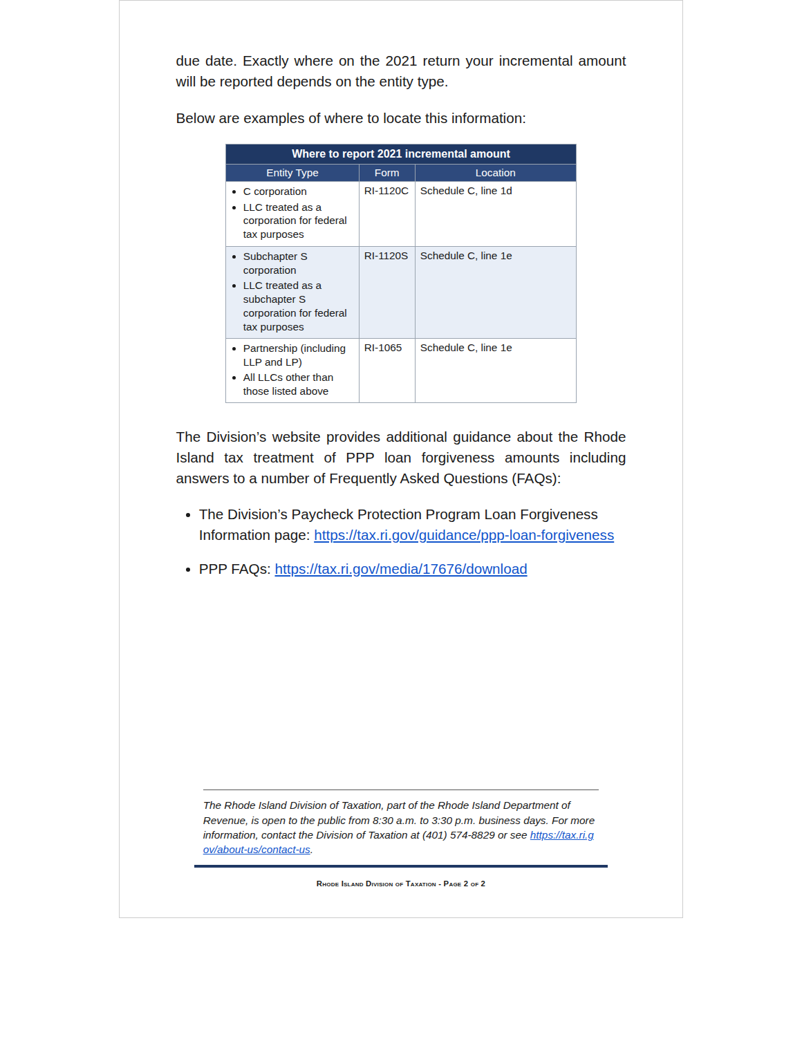due date. Exactly where on the 2021 return your incremental amount will be reported depends on the entity type.
Below are examples of where to locate this information:
| Where to report 2021 incremental amount |
| --- |
| Entity Type | Form | Location |
| C corporation LLC treated as a corporation for federal tax purposes | RI-1120C | Schedule C, line 1d |
| Subchapter S corporation LLC treated as a subchapter S corporation for federal tax purposes | RI-1120S | Schedule C, line 1e |
| Partnership (including LLP and LP) All LLCs other than those listed above | RI-1065 | Schedule C, line 1e |
The Division’s website provides additional guidance about the Rhode Island tax treatment of PPP loan forgiveness amounts including answers to a number of Frequently Asked Questions (FAQs):
The Division’s Paycheck Protection Program Loan Forgiveness Information page: https://tax.ri.gov/guidance/ppp-loan-forgiveness
PPP FAQs: https://tax.ri.gov/media/17676/download
The Rhode Island Division of Taxation, part of the Rhode Island Department of Revenue, is open to the public from 8:30 a.m. to 3:30 p.m. business days. For more information, contact the Division of Taxation at (401) 574-8829 or see https://tax.ri.gov/about-us/contact-us.
Rhode Island Division of Taxation - Page 2 of 2